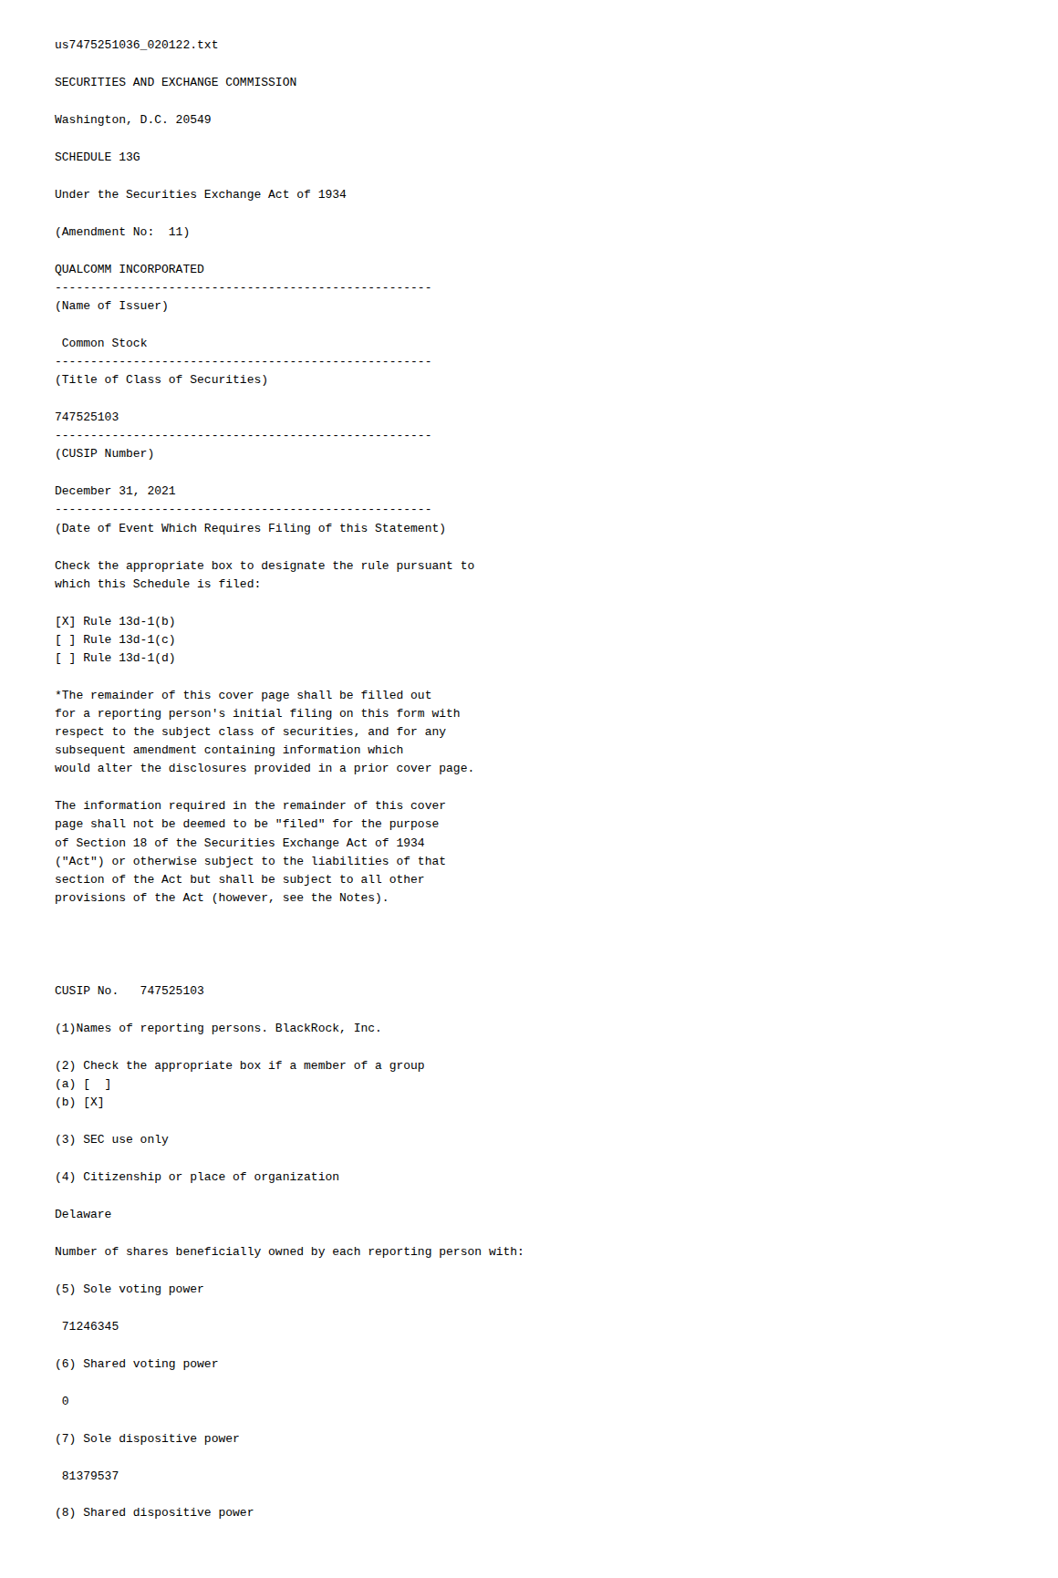us7475251036_020122.txt
SECURITIES AND EXCHANGE COMMISSION
Washington, D.C. 20549
SCHEDULE 13G
Under the Securities Exchange Act of 1934
(Amendment No:  11)
QUALCOMM INCORPORATED
-----------------------------------------------------
(Name of Issuer)
 Common Stock
-----------------------------------------------------
(Title of Class of Securities)
747525103
-----------------------------------------------------
(CUSIP Number)
December 31, 2021
-----------------------------------------------------
(Date of Event Which Requires Filing of this Statement)
Check the appropriate box to designate the rule pursuant to
which this Schedule is filed:
[X] Rule 13d-1(b)
[ ] Rule 13d-1(c)
[ ] Rule 13d-1(d)
*The remainder of this cover page shall be filled out
for a reporting person's initial filing on this form with
respect to the subject class of securities, and for any
subsequent amendment containing information which
would alter the disclosures provided in a prior cover page.
The information required in the remainder of this cover
page shall not be deemed to be "filed" for the purpose
of Section 18 of the Securities Exchange Act of 1934
("Act") or otherwise subject to the liabilities of that
section of the Act but shall be subject to all other
provisions of the Act (however, see the Notes).

CUSIP No.   747525103
(1)Names of reporting persons. BlackRock, Inc.
(2) Check the appropriate box if a member of a group
(a) [  ]
(b) [X]
(3) SEC use only
(4) Citizenship or place of organization
Delaware
Number of shares beneficially owned by each reporting person with:
(5) Sole voting power
 71246345
(6) Shared voting power
 0
(7) Sole dispositive power
 81379537
(8) Shared dispositive power